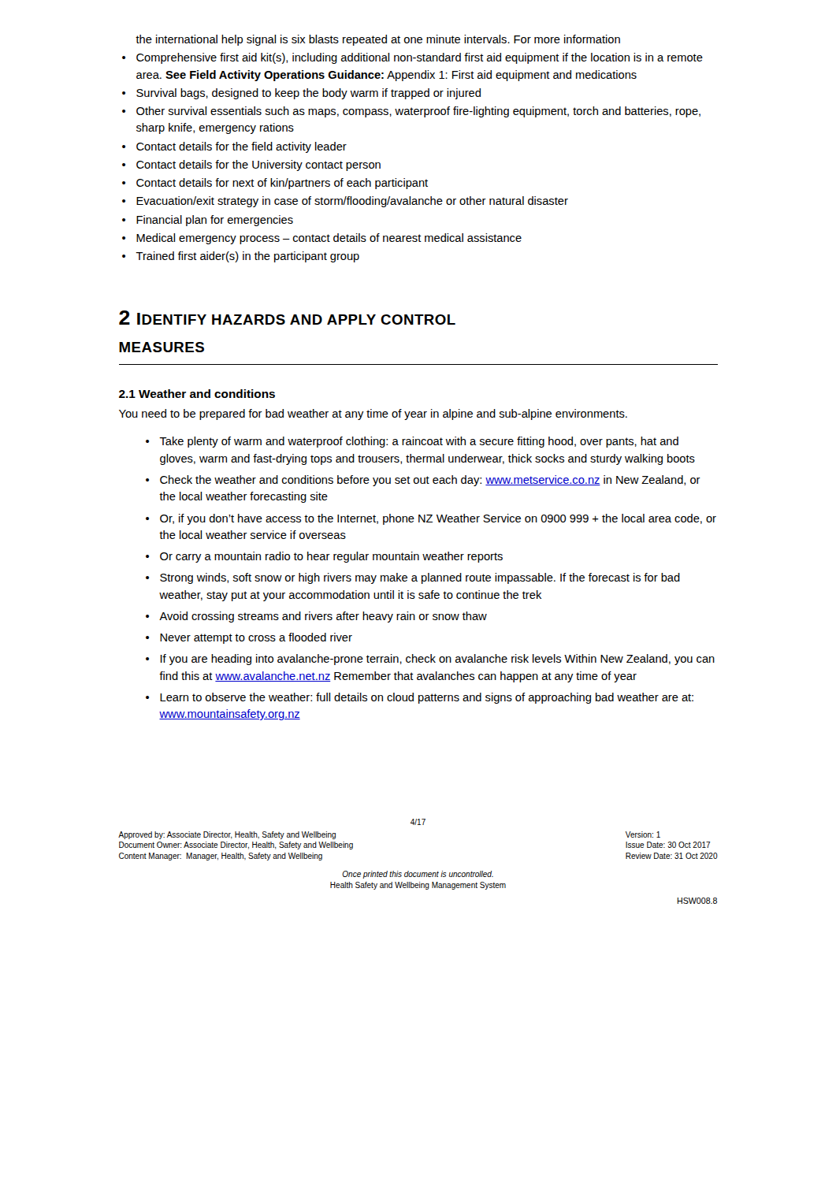the international help signal is six blasts repeated at one minute intervals. For more information
Comprehensive first aid kit(s), including additional non-standard first aid equipment if the location is in a remote area. See Field Activity Operations Guidance: Appendix 1: First aid equipment and medications
Survival bags, designed to keep the body warm if trapped or injured
Other survival essentials such as maps, compass, waterproof fire-lighting equipment, torch and batteries, rope, sharp knife, emergency rations
Contact details for the field activity leader
Contact details for the University contact person
Contact details for next of kin/partners of each participant
Evacuation/exit strategy in case of storm/flooding/avalanche or other natural disaster
Financial plan for emergencies
Medical emergency process – contact details of nearest medical assistance
Trained first aider(s) in the participant group
2 IDENTIFY HAZARDS AND APPLY CONTROL
MEASURES
2.1 Weather and conditions
You need to be prepared for bad weather at any time of year in alpine and sub-alpine environments.
Take plenty of warm and waterproof clothing: a raincoat with a secure fitting hood, over pants, hat and gloves, warm and fast-drying tops and trousers, thermal underwear, thick socks and sturdy walking boots
Check the weather and conditions before you set out each day: www.metservice.co.nz in New Zealand, or the local weather forecasting site
Or, if you don’t have access to the Internet, phone NZ Weather Service on 0900 999 + the local area code, or the local weather service if overseas
Or carry a mountain radio to hear regular mountain weather reports
Strong winds, soft snow or high rivers may make a planned route impassable. If the forecast is for bad weather, stay put at your accommodation until it is safe to continue the trek
Avoid crossing streams and rivers after heavy rain or snow thaw
Never attempt to cross a flooded river
If you are heading into avalanche-prone terrain, check on avalanche risk levels Within New Zealand, you can find this at www.avalanche.net.nz Remember that avalanches can happen at any time of year
Learn to observe the weather: full details on cloud patterns and signs of approaching bad weather are at: www.mountainsafety.org.nz
4/17
Approved by: Associate Director, Health, Safety and Wellbeing
Document Owner: Associate Director, Health, Safety and Wellbeing
Content Manager: Manager, Health, Safety and Wellbeing
Version: 1
Issue Date: 30 Oct 2017
Review Date: 31 Oct 2020
Once printed this document is uncontrolled.
Health Safety and Wellbeing Management System
HSW008.8